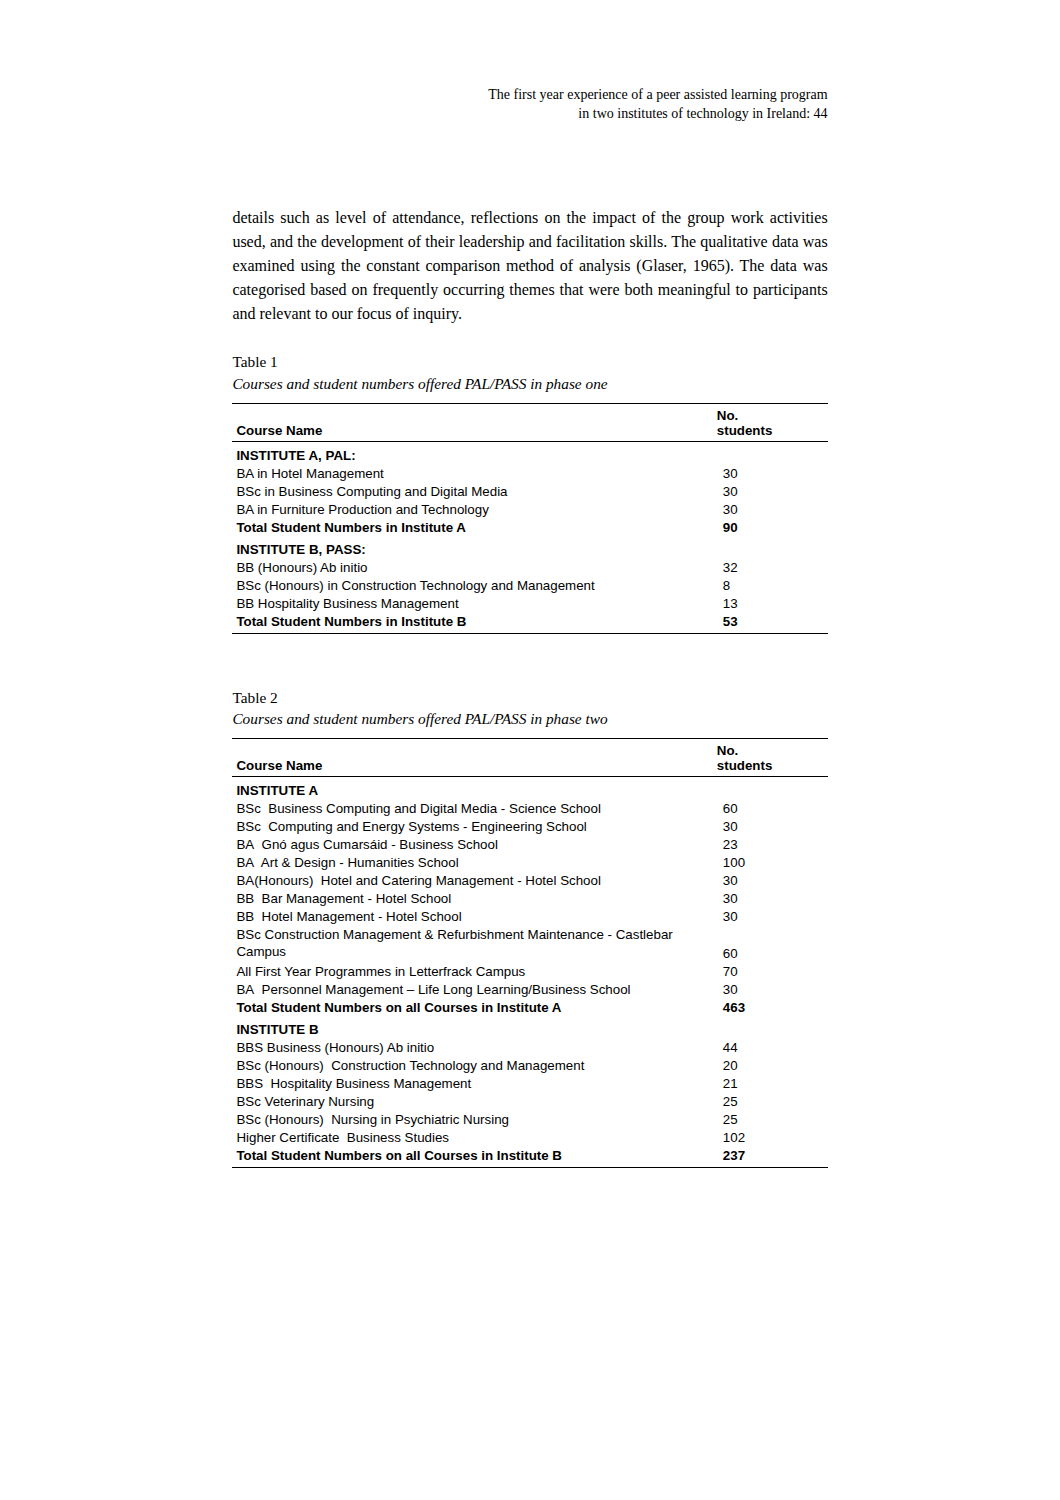The first year experience of a peer assisted learning program
in two institutes of technology in Ireland: 44
details such as level of attendance, reflections on the impact of the group work activities used, and the development of their leadership and facilitation skills. The qualitative data was examined using the constant comparison method of analysis (Glaser, 1965). The data was categorised based on frequently occurring themes that were both meaningful to participants and relevant to our focus of inquiry.
Table 1
Courses and student numbers offered PAL/PASS in phase one
| Course Name | No. students |
| --- | --- |
| INSTITUTE A, PAL: | |
| BA in Hotel Management | 30 |
| BSc in Business Computing and Digital Media | 30 |
| BA in Furniture Production and Technology | 30 |
| Total Student Numbers in Institute A | 90 |
| INSTITUTE B, PASS: | |
| BB (Honours) Ab initio | 32 |
| BSc (Honours) in Construction Technology and Management | 8 |
| BB Hospitality Business Management | 13 |
| Total Student Numbers in Institute B | 53 |
Table 2
Courses and student numbers offered PAL/PASS in phase two
| Course Name | No. students |
| --- | --- |
| INSTITUTE A | |
| BSc Business Computing and Digital Media - Science School | 60 |
| BSc Computing and Energy Systems - Engineering School | 30 |
| BA Gnó agus Cumarsáid - Business School | 23 |
| BA Art & Design - Humanities School | 100 |
| BA(Honours) Hotel and Catering Management - Hotel School | 30 |
| BB Bar Management - Hotel School | 30 |
| BB Hotel Management - Hotel School | 30 |
| BSc Construction Management & Refurbishment Maintenance - Castlebar Campus | 60 |
| All First Year Programmes in Letterfrack Campus | 70 |
| BA Personnel Management – Life Long Learning/Business School | 30 |
| Total Student Numbers on all Courses in Institute A | 463 |
| INSTITUTE B | |
| BBS Business (Honours) Ab initio | 44 |
| BSc (Honours) Construction Technology and Management | 20 |
| BBS Hospitality Business Management | 21 |
| BSc Veterinary Nursing | 25 |
| BSc (Honours) Nursing in Psychiatric Nursing | 25 |
| Higher Certificate Business Studies | 102 |
| Total Student Numbers on all Courses in Institute B | 237 |